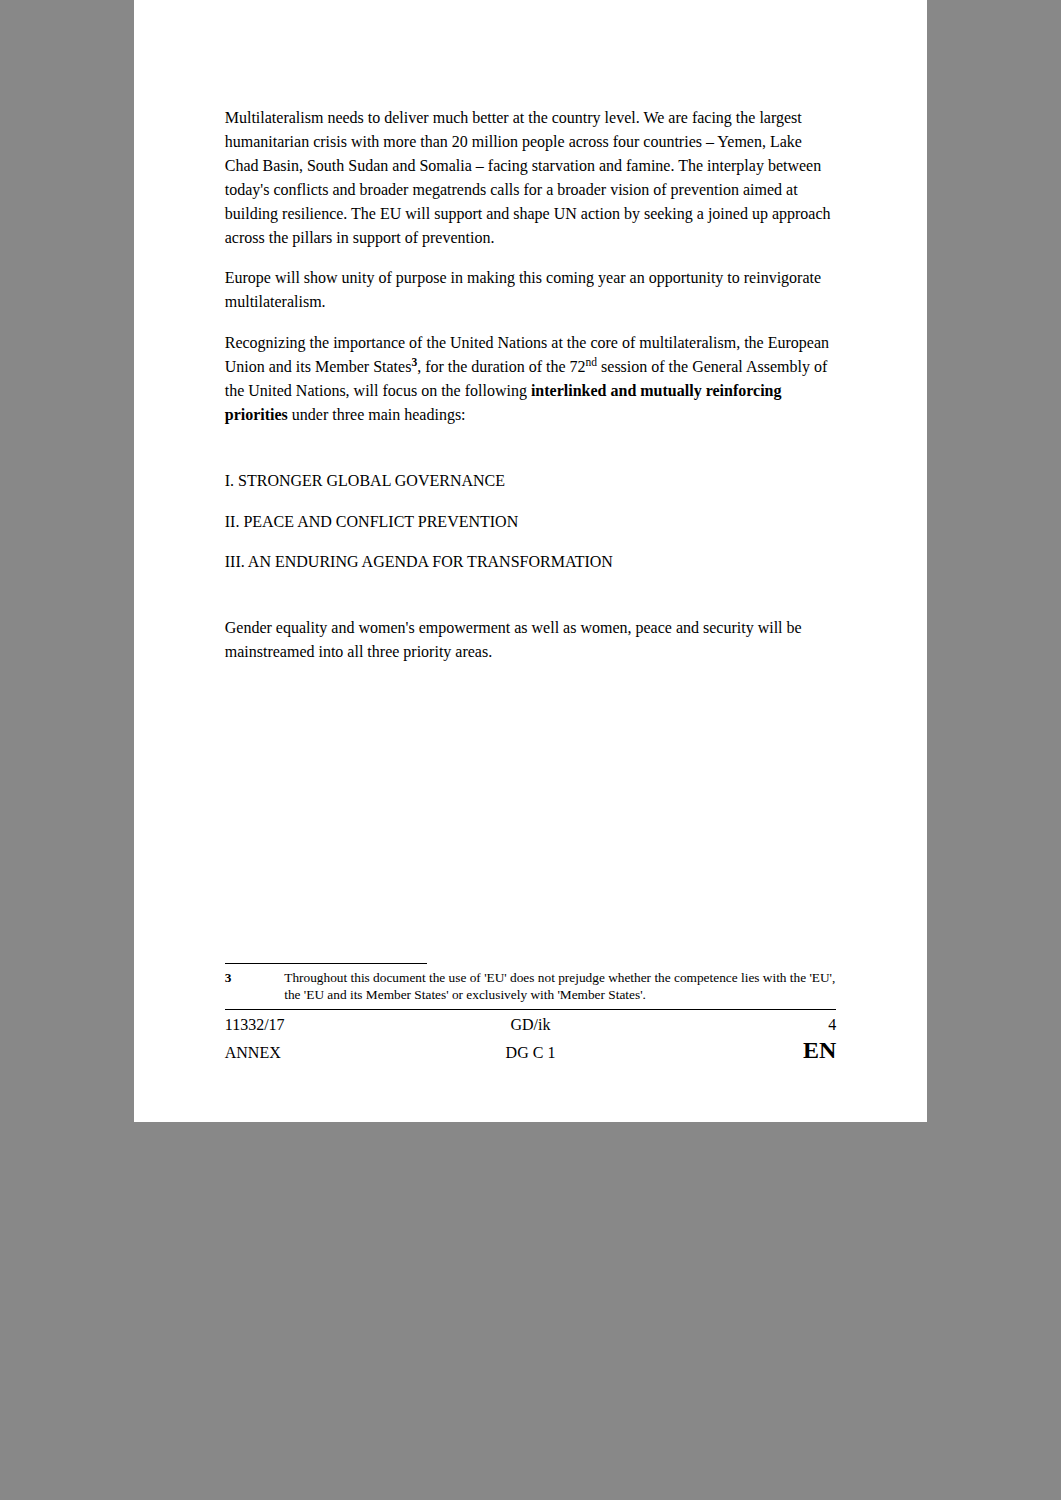Multilateralism needs to deliver much better at the country level. We are facing the largest humanitarian crisis with more than 20 million people across four countries – Yemen, Lake Chad Basin, South Sudan and Somalia – facing starvation and famine. The interplay between today's conflicts and broader megatrends calls for a broader vision of prevention aimed at building resilience. The EU will support and shape UN action by seeking a joined up approach across the pillars in support of prevention.
Europe will show unity of purpose in making this coming year an opportunity to reinvigorate multilateralism.
Recognizing the importance of the United Nations at the core of multilateralism, the European Union and its Member States3, for the duration of the 72nd session of the General Assembly of the United Nations, will focus on the following interlinked and mutually reinforcing priorities under three main headings:
I. STRONGER GLOBAL GOVERNANCE
II. PEACE AND CONFLICT PREVENTION
III. AN ENDURING AGENDA FOR TRANSFORMATION
Gender equality and women's empowerment as well as women, peace and security will be mainstreamed into all three priority areas.
3
Throughout this document the use of 'EU' does not prejudge whether the competence lies with the 'EU', the 'EU and its Member States' or exclusively with 'Member States'.
11332/17
GD/ik
4
ANNEX
DG C 1
EN